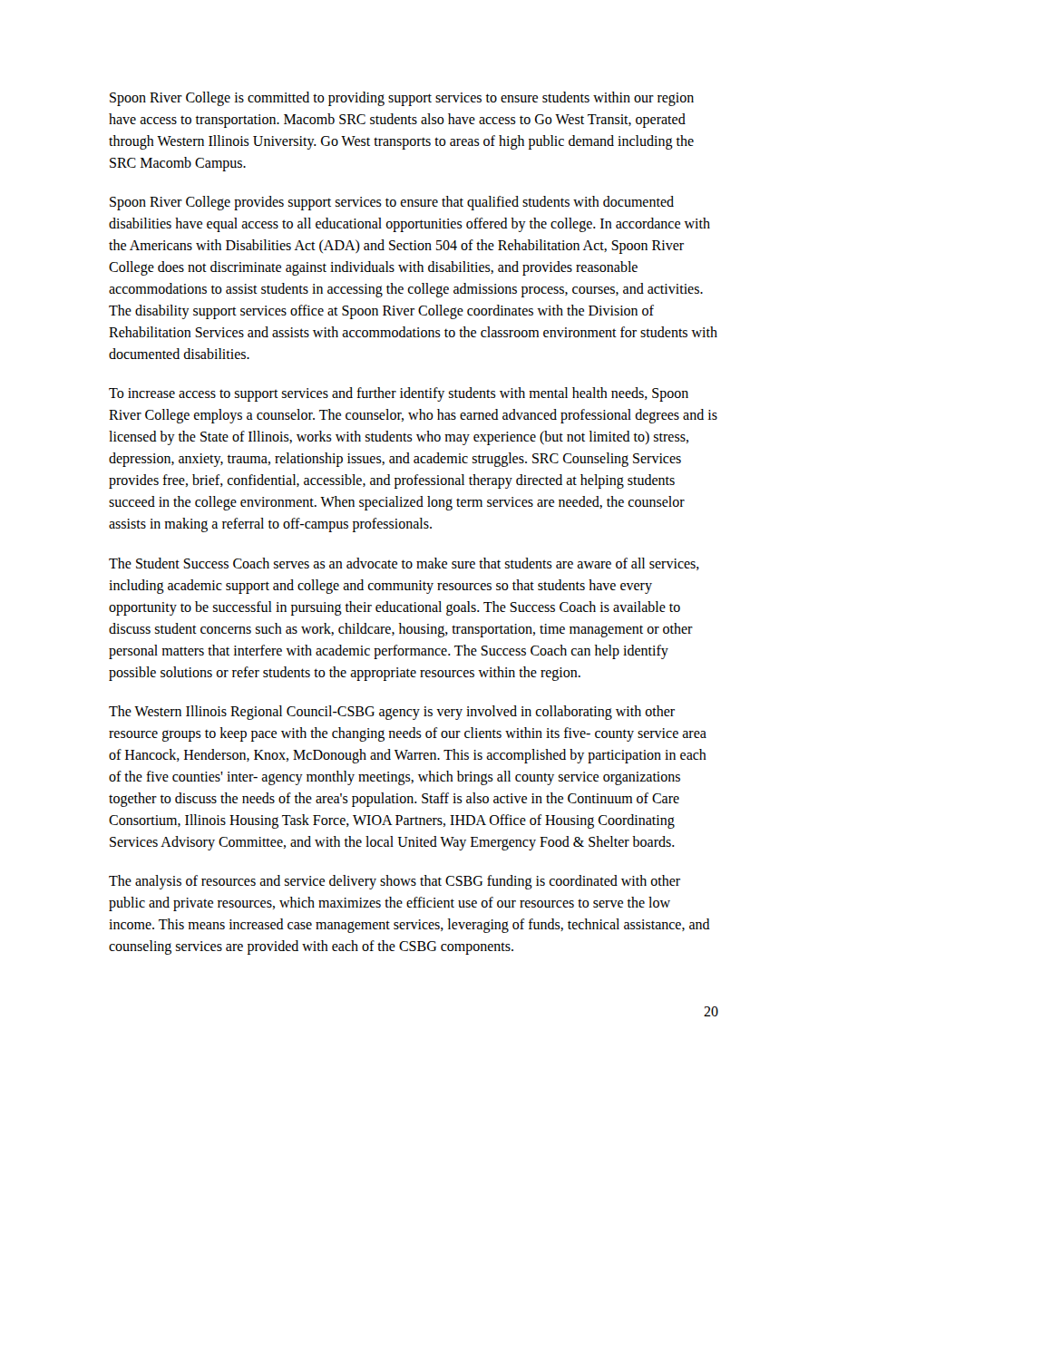Spoon River College is committed to providing support services to ensure students within our region have access to transportation. Macomb SRC students also have access to Go West Transit, operated through Western Illinois University. Go West transports to areas of high public demand including the SRC Macomb Campus.
Spoon River College provides support services to ensure that qualified students with documented disabilities have equal access to all educational opportunities offered by the college. In accordance with the Americans with Disabilities Act (ADA) and Section 504 of the Rehabilitation Act, Spoon River College does not discriminate against individuals with disabilities, and provides reasonable accommodations to assist students in accessing the college admissions process, courses, and activities. The disability support services office at Spoon River College coordinates with the Division of Rehabilitation Services and assists with accommodations to the classroom environment for students with documented disabilities.
To increase access to support services and further identify students with mental health needs, Spoon River College employs a counselor. The counselor, who has earned advanced professional degrees and is licensed by the State of Illinois, works with students who may experience (but not limited to) stress, depression, anxiety, trauma, relationship issues, and academic struggles. SRC Counseling Services provides free, brief, confidential, accessible, and professional therapy directed at helping students succeed in the college environment. When specialized long term services are needed, the counselor assists in making a referral to off-campus professionals.
The Student Success Coach serves as an advocate to make sure that students are aware of all services, including academic support and college and community resources so that students have every opportunity to be successful in pursuing their educational goals. The Success Coach is available to discuss student concerns such as work, childcare, housing, transportation, time management or other personal matters that interfere with academic performance. The Success Coach can help identify possible solutions or refer students to the appropriate resources within the region.
The Western Illinois Regional Council-CSBG agency is very involved in collaborating with other resource groups to keep pace with the changing needs of our clients within its five- county service area of Hancock, Henderson, Knox, McDonough and Warren. This is accomplished by participation in each of the five counties' inter- agency monthly meetings, which brings all county service organizations together to discuss the needs of the area's population. Staff is also active in the Continuum of Care Consortium, Illinois Housing Task Force, WIOA Partners, IHDA Office of Housing Coordinating Services Advisory Committee, and with the local United Way Emergency Food & Shelter boards.
The analysis of resources and service delivery shows that CSBG funding is coordinated with other public and private resources, which maximizes the efficient use of our resources to serve the low income. This means increased case management services, leveraging of funds, technical assistance, and counseling services are provided with each of the CSBG components.
20